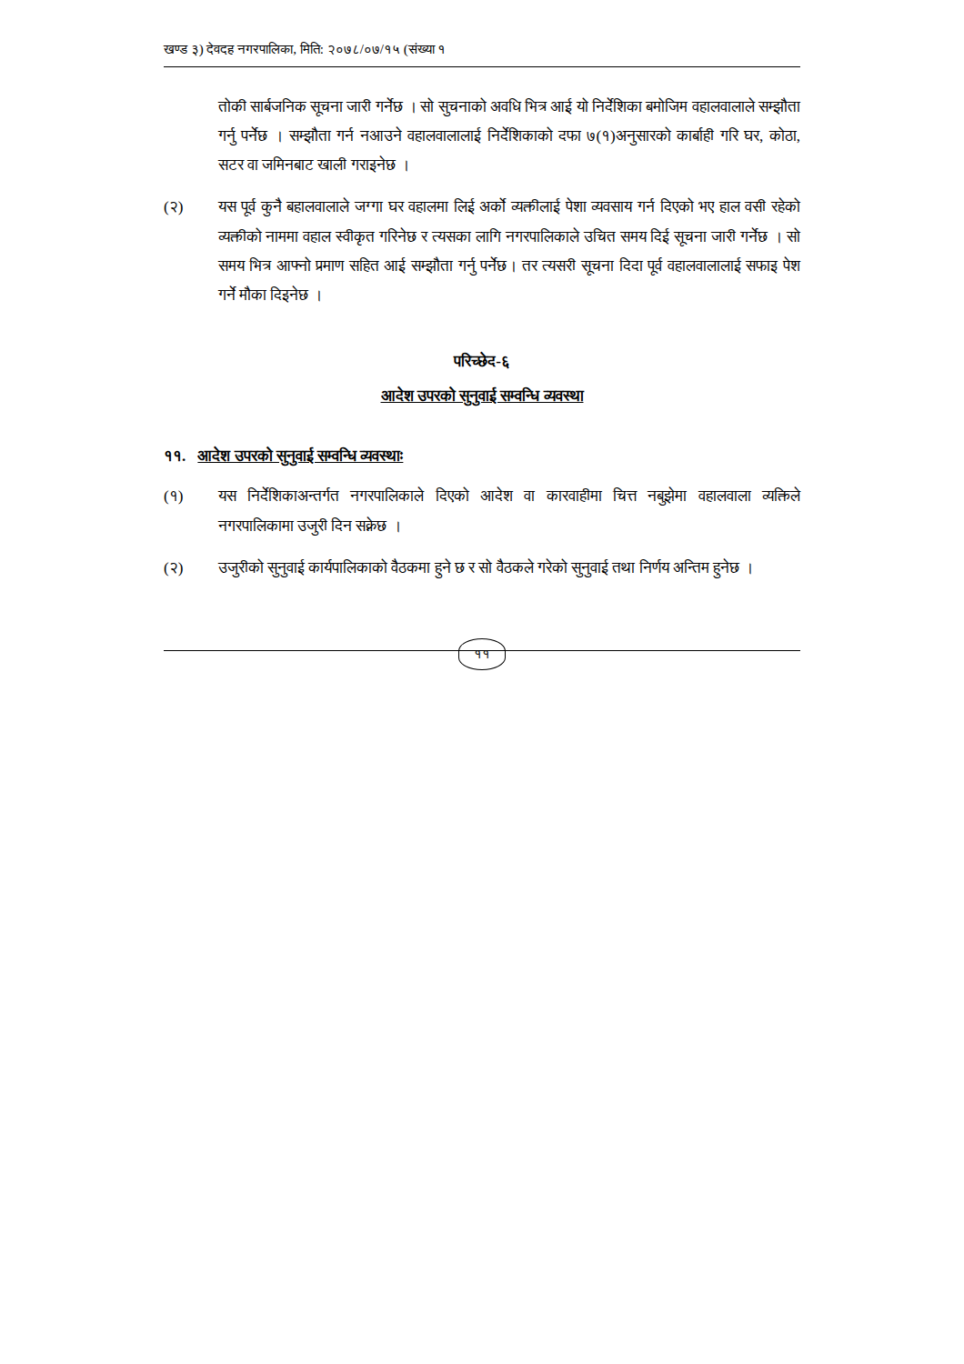खण्ड ३) देवदह नगरपालिका, मिति: २०७८/०७/१५ (संख्या १
तोकी सार्बजनिक सूचना जारी गर्नेछ । सो सुचनाको अवधि भित्र आई यो निर्देशिका बमोजिम वहालवालाले सम्झौता गर्नु पर्नेछ । सम्झौता गर्न नआउने वहालवालालाई निर्देशिकाको दफा ७(१)अनुसारको कार्बाही गरि घर, कोठा, सटर वा जमिनबाट खाली गराइनेछ ।
(२) यस पूर्व कुनै बहालवालाले जग्गा घर वहालमा लिई अर्को व्यक्तीलाई पेशा व्यवसाय गर्न दिएको भए हाल वसी रहेको व्यक्तीको नाममा वहाल स्वीकृत गरिनेछ र त्यसका लागि नगरपालिकाले उचित समय दिई सूचना जारी गर्नेछ । सो समय भित्र आफ्नो प्रमाण सहित आई सम्झौता गर्नु पर्नेछ। तर त्यसरी सूचना दिदा पूर्व वहालवालालाई सफाइ पेश गर्ने मौका दिइनेछ ।
परिच्छेद-६
आदेश उपरको सुनुवाई सम्वन्धि व्यवस्था
११. आदेश उपरको सुनुवाई सम्वन्धि व्यवस्थाः
(१) यस निर्देशिकाअन्तर्गत नगरपालिकाले दिएको आदेश वा कारवाहीमा चित्त नबुझेमा वहालवाला व्यक्तिले नगरपालिकामा उजुरी दिन सक्नेछ ।
(२) उजुरीको सुनुवाई कार्यपालिकाको वैठकमा हुने छ र सो वैठकले गरेको सुनुवाई तथा निर्णय अन्तिम हुनेछ ।
११